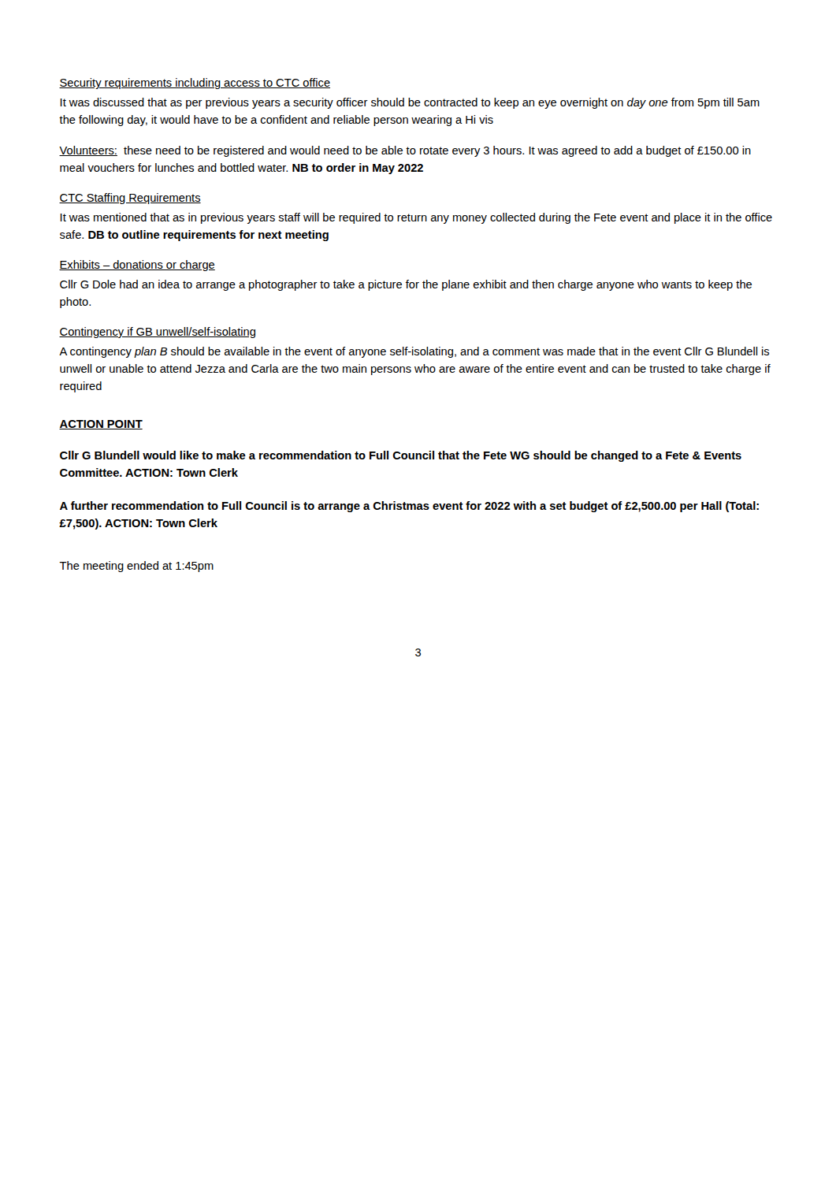Security requirements including access to CTC office
It was discussed that as per previous years a security officer should be contracted to keep an eye overnight on day one from 5pm till 5am the following day, it would have to be a confident and reliable person wearing a Hi vis
Volunteers: these need to be registered and would need to be able to rotate every 3 hours. It was agreed to add a budget of £150.00 in meal vouchers for lunches and bottled water. NB to order in May 2022
CTC Staffing Requirements
It was mentioned that as in previous years staff will be required to return any money collected during the Fete event and place it in the office safe. DB to outline requirements for next meeting
Exhibits – donations or charge
Cllr G Dole had an idea to arrange a photographer to take a picture for the plane exhibit and then charge anyone who wants to keep the photo.
Contingency if GB unwell/self-isolating
A contingency plan B should be available in the event of anyone self-isolating, and a comment was made that in the event Cllr G Blundell is unwell or unable to attend Jezza and Carla are the two main persons who are aware of the entire event and can be trusted to take charge if required
ACTION POINT
Cllr G Blundell would like to make a recommendation to Full Council that the Fete WG should be changed to a Fete & Events Committee. ACTION: Town Clerk
A further recommendation to Full Council is to arrange a Christmas event for 2022 with a set budget of £2,500.00 per Hall (Total: £7,500). ACTION: Town Clerk
The meeting ended at 1:45pm
3